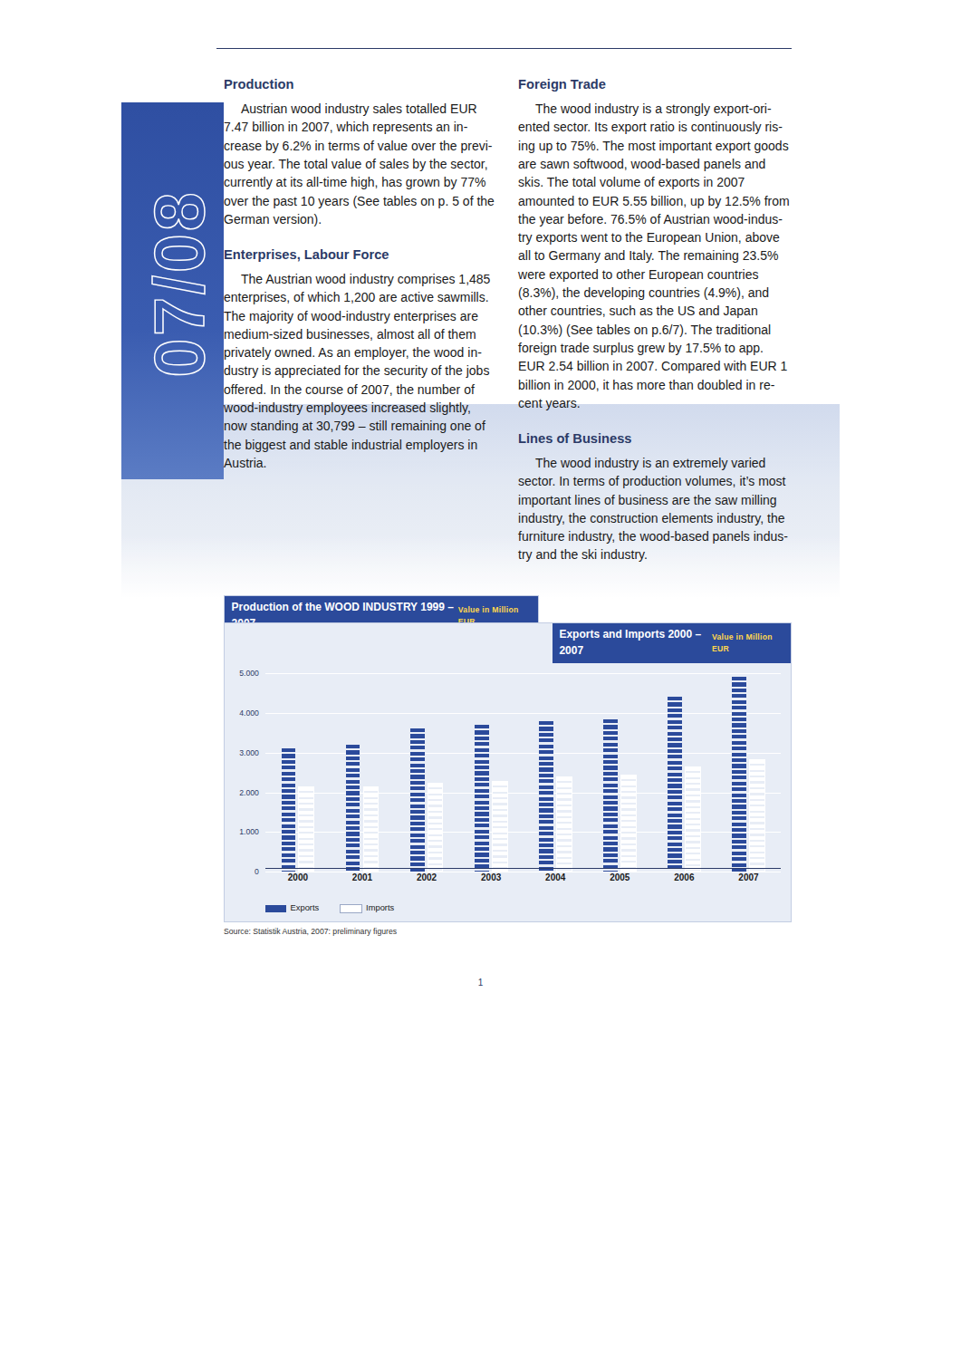07/08
Production
Austrian wood industry sales totalled EUR 7.47 billion in 2007, which represents an increase by 6.2% in terms of value over the previous year. The total value of sales by the sector, currently at its all-time high, has grown by 77% over the past 10 years (See tables on p. 5 of the German version).
Enterprises, Labour Force
The Austrian wood industry comprises 1,485 enterprises, of which 1,200 are active sawmills. The majority of wood-industry enterprises are medium-sized businesses, almost all of them privately owned. As an employer, the wood industry is appreciated for the security of the jobs offered. In the course of 2007, the number of wood-industry employees increased slightly, now standing at 30,799 – still remaining one of the biggest and stable industrial employers in Austria.
Foreign Trade
The wood industry is a strongly export-oriented sector. Its export ratio is continuously rising up to 75%. The most important export goods are sawn softwood, wood-based panels and skis. The total volume of exports in 2007 amounted to EUR 5.55 billion, up by 12.5% from the year before. 76.5% of Austrian wood-industry exports went to the European Union, above all to Germany and Italy. The remaining 23.5% were exported to other European countries (8.3%), the developing countries (4.9%), and other countries, such as the US and Japan (10.3%) (See tables on p.6/7). The traditional foreign trade surplus grew by 17.5% to app. EUR 2.54 billion in 2007. Compared with EUR 1 billion in 2000, it has more than doubled in recent years.
Lines of Business
The wood industry is an extremely varied sector. In terms of production volumes, it’s most important lines of business are the saw milling industry, the construction elements industry, the furniture industry, the wood-based panels industry and the ski industry.
Production of the WOOD INDUSTRY 1999 – 2007 Value in Million EUR
8.000
7.000
6.000
5.000
4.000
3.000
2.000
1.000
0
199920002001200220032004200520062007
Source: Statistik Austria, 2007: preliminary figures
Exports and Imports 2000 – 2007 Value in Million EUR
5.000
4.000
3.000
2.000
1.000
0
20002001200220032004200520062007
Exports Imports
Source: Statistik Austria, 2007: preliminary figures
1